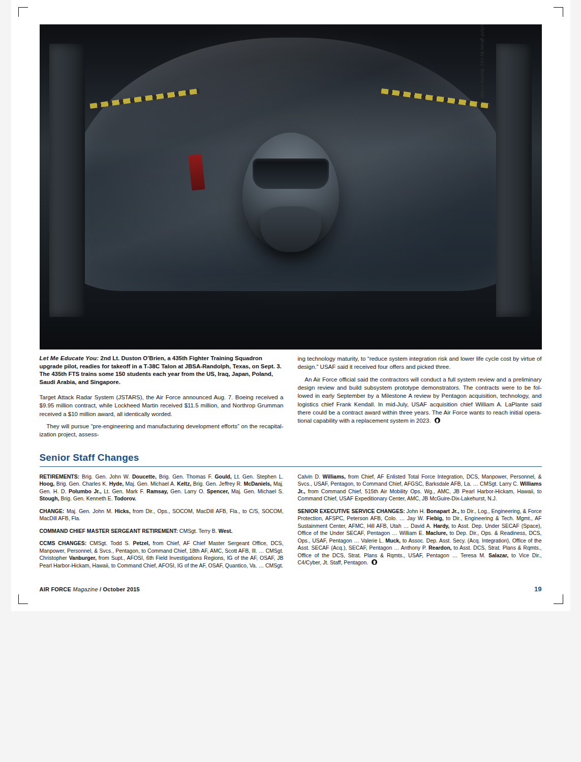USAF photo by A1C Stormy Archer
Let Me Educate You: 2nd Lt. Duston O’Brien, a 435th Fighter Training Squadron upgrade pilot, readies for takeoff in a T-38C Talon at JBSA-Randolph, Texas, on Sept. 3. The 435th FTS trains some 150 students each year from the US, Iraq, Japan, Poland, Saudi Arabia, and Singapore.
Target Attack Radar System (JSTARS), the Air Force announced Aug. 7. Boeing received a $9.95 million contract, while Lockheed Martin received $11.5 million, and Northrop Grumman received a $10 million award, all identically worded.
They will pursue “pre-engineering and manufacturing development efforts” on the recapitalization project, assess-
ing technology maturity, to “reduce system integration risk and lower life cycle cost by virtue of design.” USAF said it received four offers and picked three.
An Air Force official said the contractors will conduct a full system review and a preliminary design review and build subsystem prototype demonstrators. The contracts were to be followed in early September by a Milestone A review by Pentagon acquisition, technology, and logistics chief Frank Kendall. In mid-July, USAF acquisition chief William A. LaPlante said there could be a contract award within three years. The Air Force wants to reach initial operational capability with a replacement system in 2023.
Senior Staff Changes
RETIREMENTS: Brig. Gen. John W. Doucette, Brig. Gen. Thomas F. Gould, Lt. Gen. Stephen L. Hoog, Brig. Gen. Charles K. Hyde, Maj. Gen. Michael A. Keltz, Brig. Gen. Jeffrey R. McDaniels, Maj. Gen. H. D. Polumbo Jr., Lt. Gen. Mark F. Ramsay, Gen. Larry O. Spencer, Maj. Gen. Michael S. Stough, Brig. Gen. Kenneth E. Todorov.
CHANGE: Maj. Gen. John M. Hicks, from Dir., Ops., SOCOM, MacDill AFB, Fla., to C/S, SOCOM, MacDill AFB, Fla.
COMMAND CHIEF MASTER SERGEANT RETIREMENT: CMSgt. Terry B. West.
CCMS CHANGES: CMSgt. Todd S. Petzel, from Chief, AF Chief Master Sergeant Office, DCS, Manpower, Personnel, & Svcs., Pentagon, to Command Chief, 18th AF, AMC, Scott AFB, Ill. … CMSgt. Christopher Vanburger, from Supt., AFOSI, 6th Field Investigations Regions, IG of the AF, OSAF, JB Pearl Harbor-Hickam, Hawaii, to Command Chief, AFOSI, IG of the AF, OSAF, Quantico, Va. … CMSgt.
Calvin D. Williams, from Chief, AF Enlisted Total Force Integration, DCS, Manpower, Personnel, & Svcs., USAF, Pentagon, to Command Chief, AFGSC, Barksdale AFB, La. … CMSgt. Larry C. Williams Jr., from Command Chief, 515th Air Mobility Ops. Wg., AMC, JB Pearl Harbor-Hickam, Hawaii, to Command Chief, USAF Expeditionary Center, AMC, JB McGuire-Dix-Lakehurst, N.J.
SENIOR EXECUTIVE SERVICE CHANGES: John H. Bonapart Jr., to Dir., Log., Engineering, & Force Protection, AFSPC, Peterson AFB, Colo. … Jay W. Fiebig, to Dir., Engineering & Tech. Mgmt., AF Sustainment Center, AFMC, Hill AFB, Utah … David A. Hardy, to Asst. Dep. Under SECAF (Space), Office of the Under SECAF, Pentagon … William E. Maclure, to Dep. Dir., Ops. & Readiness, DCS, Ops., USAF, Pentagon … Valerie L. Muck, to Assoc. Dep. Asst. Secy. (Acq. Integration), Office of the Asst. SECAF (Acq.), SECAF, Pentagon … Anthony P. Reardon, to Asst. DCS, Strat. Plans & Rqmts., Office of the DCS, Strat. Plans & Rqmts., USAF, Pentagon … Teresa M. Salazar, to Vice Dir., C4/Cyber, Jt. Staff, Pentagon.
AIR FORCE Magazine / October 2015
19